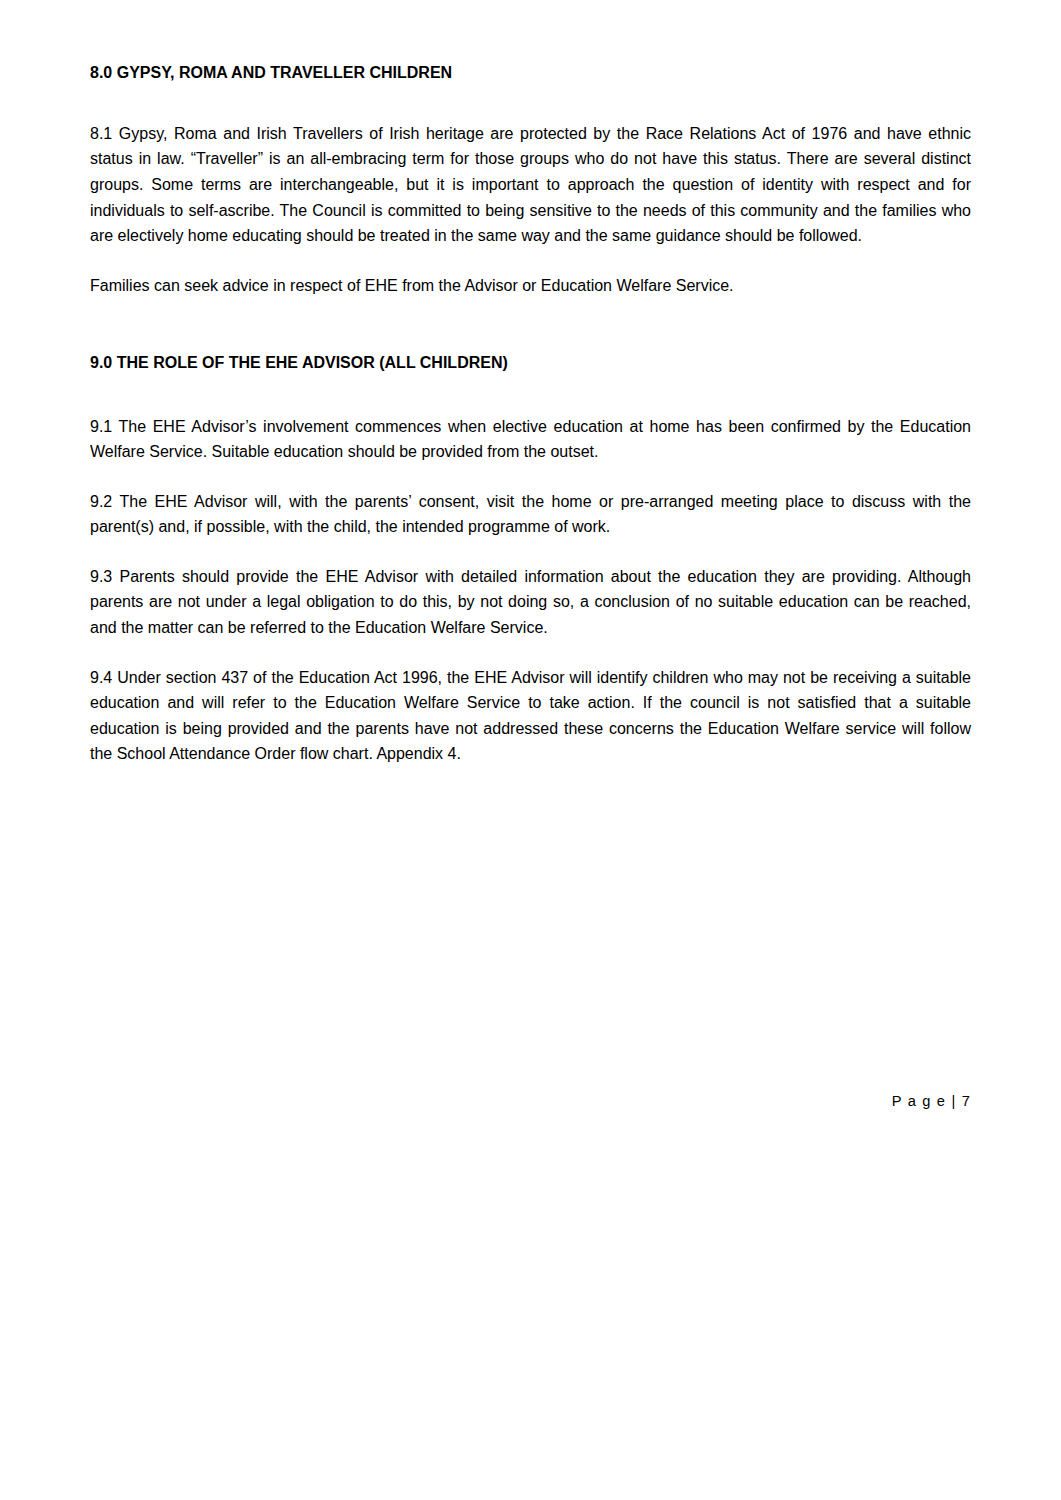8.0 GYPSY, ROMA AND TRAVELLER CHILDREN
8.1 Gypsy, Roma and Irish Travellers of Irish heritage are protected by the Race Relations Act of 1976 and have ethnic status in law. “Traveller” is an all-embracing term for those groups who do not have this status. There are several distinct groups. Some terms are interchangeable, but it is important to approach the question of identity with respect and for individuals to self-ascribe. The Council is committed to being sensitive to the needs of this community and the families who are electively home educating should be treated in the same way and the same guidance should be followed.
Families can seek advice in respect of EHE from the Advisor or Education Welfare Service.
9.0 THE ROLE OF THE EHE ADVISOR (ALL CHILDREN)
9.1 The EHE Advisor’s involvement commences when elective education at home has been confirmed by the Education Welfare Service. Suitable education should be provided from the outset.
9.2 The EHE Advisor will, with the parents’ consent, visit the home or pre-arranged meeting place to discuss with the parent(s) and, if possible, with the child, the intended programme of work.
9.3 Parents should provide the EHE Advisor with detailed information about the education they are providing. Although parents are not under a legal obligation to do this, by not doing so, a conclusion of no suitable education can be reached, and the matter can be referred to the Education Welfare Service.
9.4 Under section 437 of the Education Act 1996, the EHE Advisor will identify children who may not be receiving a suitable education and will refer to the Education Welfare Service to take action. If the council is not satisfied that a suitable education is being provided and the parents have not addressed these concerns the Education Welfare service will follow the School Attendance Order flow chart. Appendix 4.
P a g e | 7